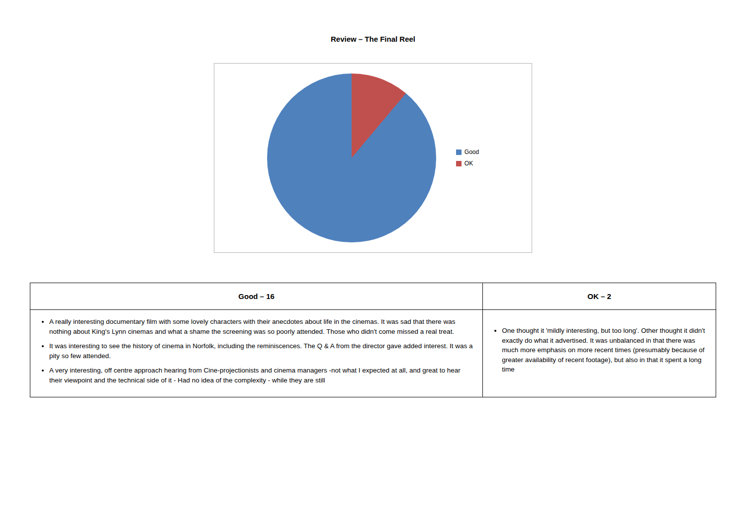Review – The Final Reel
Good
OK
| Good – 16 | OK – 2 |
| --- | --- |
| A really interesting documentary film with some lovely characters with their anecdotes about life in the cinemas. It was sad that there was nothing about King's Lynn cinemas and what a shame the screening was so poorly attended. Those who didn't come missed a real treat. It was interesting to see the history of cinema in Norfolk, including the reminiscences. The Q & A from the director gave added interest. It was a pity so few attended. A very interesting, off centre approach hearing from Cine-projectionists and cinema managers -not what I expected at all, and great to hear their viewpoint and the technical side of it - Had no idea of the complexity - while they are still | One thought it 'mildly interesting, but too long'. Other thought it didn't exactly do what it advertised. It was unbalanced in that there was much more emphasis on more recent times (presumably because of greater availability of recent footage), but also in that it spent a long time |